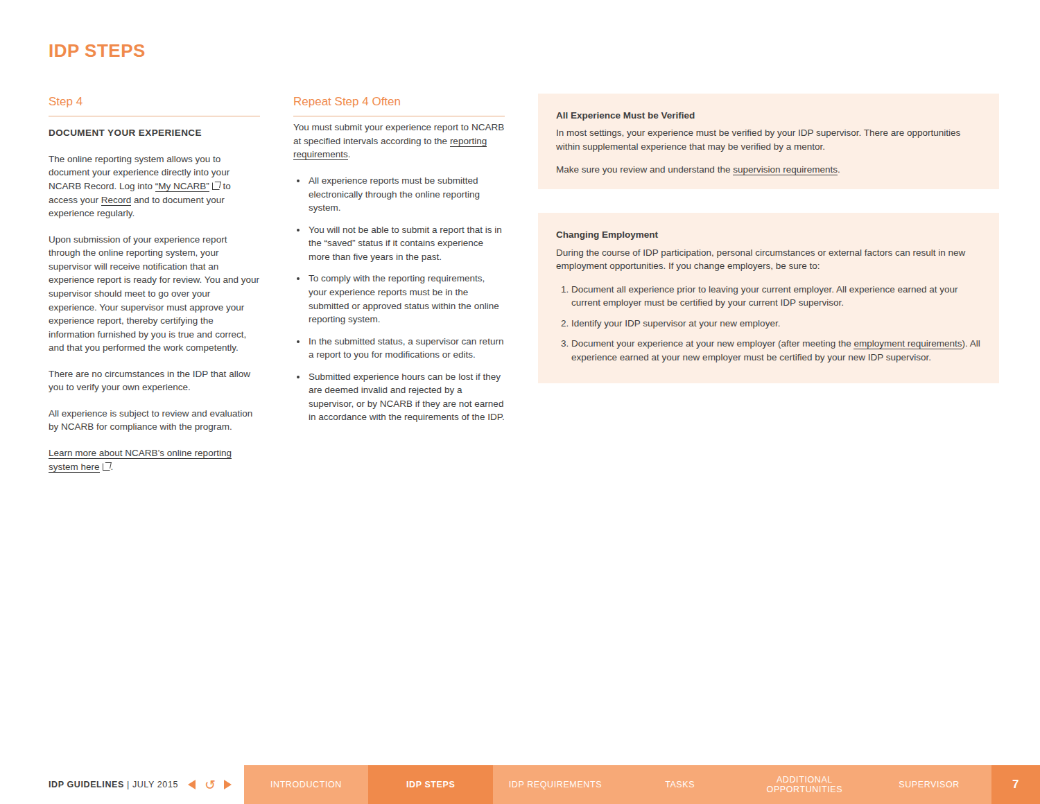IDP STEPS
Step 4
DOCUMENT YOUR EXPERIENCE
The online reporting system allows you to document your experience directly into your NCARB Record. Log into “My NCARB” to access your Record and to document your experience regularly.
Upon submission of your experience report through the online reporting system, your supervisor will receive notification that an experience report is ready for review. You and your supervisor should meet to go over your experience. Your supervisor must approve your experience report, thereby certifying the information furnished by you is true and correct, and that you performed the work competently.
There are no circumstances in the IDP that allow you to verify your own experience.
All experience is subject to review and evaluation by NCARB for compliance with the program.
Learn more about NCARB’s online reporting system here .
Repeat Step 4 Often
You must submit your experience report to NCARB at specified intervals according to the reporting requirements.
All experience reports must be submitted electronically through the online reporting system.
You will not be able to submit a report that is in the “saved” status if it contains experience more than five years in the past.
To comply with the reporting requirements, your experience reports must be in the submitted or approved status within the online reporting system.
In the submitted status, a supervisor can return a report to you for modifications or edits.
Submitted experience hours can be lost if they are deemed invalid and rejected by a supervisor, or by NCARB if they are not earned in accordance with the requirements of the IDP.
All Experience Must be Verified
In most settings, your experience must be verified by your IDP supervisor. There are opportunities within supplemental experience that may be verified by a mentor.
Make sure you review and understand the supervision requirements.
Changing Employment
During the course of IDP participation, personal circumstances or external factors can result in new employment opportunities. If you change employers, be sure to:
Document all experience prior to leaving your current employer. All experience earned at your current employer must be certified by your current IDP supervisor.
Identify your IDP supervisor at your new employer.
Document your experience at your new employer (after meeting the employment requirements). All experience earned at your new employer must be certified by your new IDP supervisor.
IDP GUIDELINES | JULY 2015
↻
INTRODUCTION
IDP STEPS
IDP REQUIREMENTS
TASKS
ADDITIONAL
OPPORTUNITIES
SUPERVISOR
7